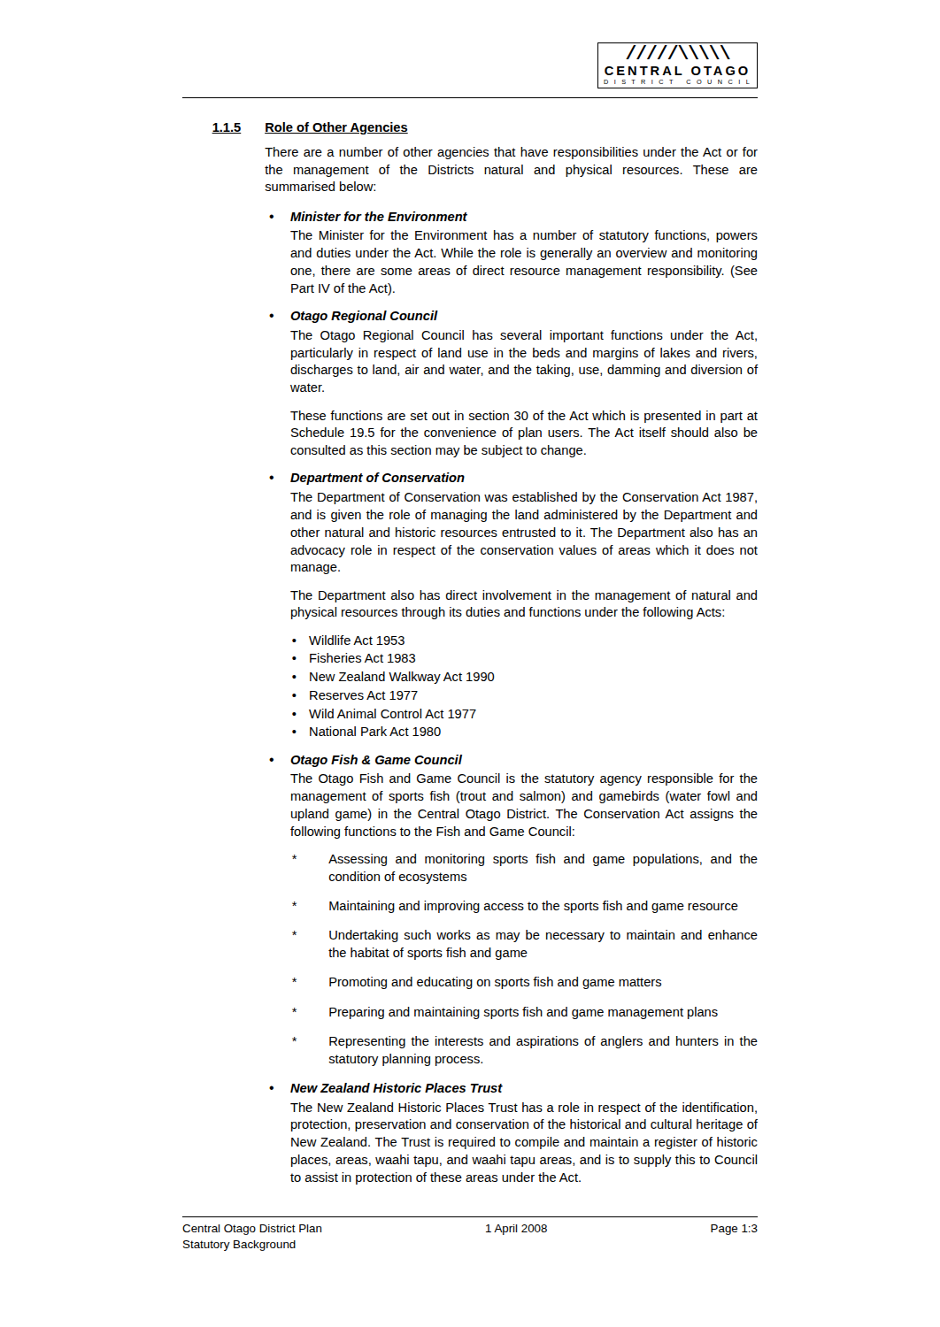/////\\\\\
CENTRAL OTAGO
D I S T R I C T C O U N C I L
1.1.5 Role of Other Agencies
There are a number of other agencies that have responsibilities under the Act or for the management of the Districts natural and physical resources. These are summarised below:
Minister for the Environment
The Minister for the Environment has a number of statutory functions, powers and duties under the Act. While the role is generally an overview and monitoring one, there are some areas of direct resource management responsibility. (See Part IV of the Act).
Otago Regional Council
The Otago Regional Council has several important functions under the Act, particularly in respect of land use in the beds and margins of lakes and rivers, discharges to land, air and water, and the taking, use, damming and diversion of water.
These functions are set out in section 30 of the Act which is presented in part at Schedule 19.5 for the convenience of plan users. The Act itself should also be consulted as this section may be subject to change.
Department of Conservation
The Department of Conservation was established by the Conservation Act 1987, and is given the role of managing the land administered by the Department and other natural and historic resources entrusted to it. The Department also has an advocacy role in respect of the conservation values of areas which it does not manage.
The Department also has direct involvement in the management of natural and physical resources through its duties and functions under the following Acts:
Wildlife Act 1953
Fisheries Act 1983
New Zealand Walkway Act 1990
Reserves Act 1977
Wild Animal Control Act 1977
National Park Act 1980
Otago Fish & Game Council
The Otago Fish and Game Council is the statutory agency responsible for the management of sports fish (trout and salmon) and gamebirds (water fowl and upland game) in the Central Otago District. The Conservation Act assigns the following functions to the Fish and Game Council:
Assessing and monitoring sports fish and game populations, and the condition of ecosystems
Maintaining and improving access to the sports fish and game resource
Undertaking such works as may be necessary to maintain and enhance the habitat of sports fish and game
Promoting and educating on sports fish and game matters
Preparing and maintaining sports fish and game management plans
Representing the interests and aspirations of anglers and hunters in the statutory planning process.
New Zealand Historic Places Trust
The New Zealand Historic Places Trust has a role in respect of the identification, protection, preservation and conservation of the historical and cultural heritage of New Zealand. The Trust is required to compile and maintain a register of historic places, areas, waahi tapu, and waahi tapu areas, and is to supply this to Council to assist in protection of these areas under the Act.
Central Otago District Plan
Statutory Background
1 April 2008
Page 1:3